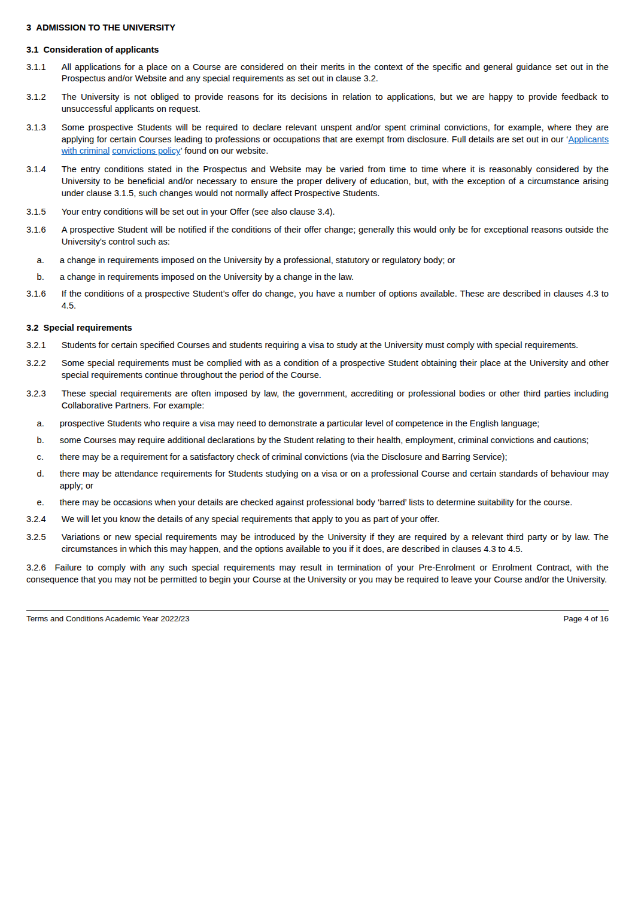3 ADMISSION TO THE UNIVERSITY
3.1 Consideration of applicants
3.1.1
All applications for a place on a Course are considered on their merits in the context of the specific and general guidance set out in the Prospectus and/or Website and any special requirements as set out in clause 3.2.
3.1.2
The University is not obliged to provide reasons for its decisions in relation to applications, but we are happy to provide feedback to unsuccessful applicants on request.
3.1.3
Some prospective Students will be required to declare relevant unspent and/or spent criminal convictions, for example, where they are applying for certain Courses leading to professions or occupations that are exempt from disclosure. Full details are set out in our ‘Applicants with criminal convictions policy’ found on our website.
3.1.4
The entry conditions stated in the Prospectus and Website may be varied from time to time where it is reasonably considered by the University to be beneficial and/or necessary to ensure the proper delivery of education, but, with the exception of a circumstance arising under clause 3.1.5, such changes would not normally affect Prospective Students.
3.1.5
Your entry conditions will be set out in your Offer (see also clause 3.4).
3.1.6
A prospective Student will be notified if the conditions of their offer change; generally this would only be for exceptional reasons outside the University's control such as:
a.
a change in requirements imposed on the University by a professional, statutory or regulatory body; or
b.
a change in requirements imposed on the University by a change in the law.
3.1.6
If the conditions of a prospective Student’s offer do change, you have a number of options available. These are described in clauses 4.3 to 4.5.
3.2 Special requirements
3.2.1
Students for certain specified Courses and students requiring a visa to study at the University must comply with special requirements.
3.2.2
Some special requirements must be complied with as a condition of a prospective Student obtaining their place at the University and other special requirements continue throughout the period of the Course.
3.2.3
These special requirements are often imposed by law, the government, accrediting or professional bodies or other third parties including Collaborative Partners. For example:
a.
prospective Students who require a visa may need to demonstrate a particular level of competence in the English language;
b.
some Courses may require additional declarations by the Student relating to their health, employment, criminal convictions and cautions;
c.
there may be a requirement for a satisfactory check of criminal convictions (via the Disclosure and Barring Service);
d.
there may be attendance requirements for Students studying on a visa or on a professional Course and certain standards of behaviour may apply; or
e.
there may be occasions when your details are checked against professional body ‘barred’ lists to determine suitability for the course.
3.2.4
We will let you know the details of any special requirements that apply to you as part of your offer.
3.2.5
Variations or new special requirements may be introduced by the University if they are required by a relevant third party or by law. The circumstances in which this may happen, and the options available to you if it does, are described in clauses 4.3 to 4.5.
3.2.6 Failure to comply with any such special requirements may result in termination of your Pre-Enrolment or Enrolment Contract, with the consequence that you may not be permitted to begin your Course at the University or you may be required to leave your Course and/or the University.
Terms and Conditions Academic Year 2022/23 Page 4 of 16